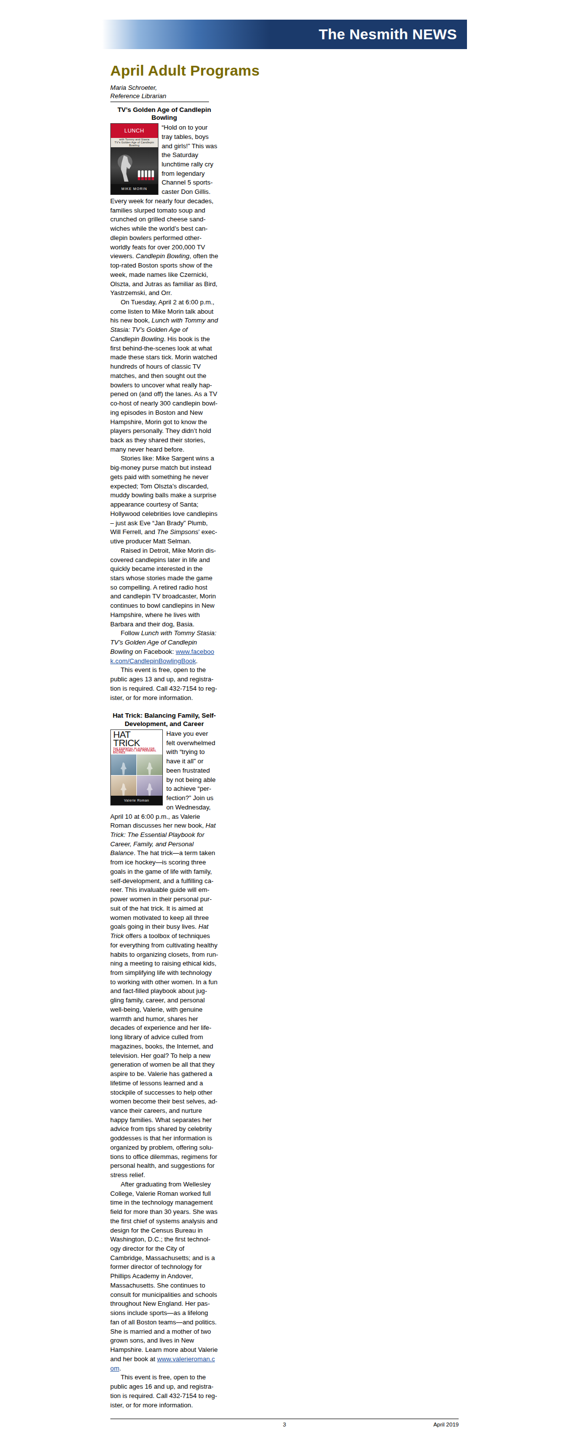The Nesmith NEWS
April Adult Programs
Maria Schroeter, Reference Librarian
TV’s Golden Age of Candlepin Bowling
Lunch
with Tommy and Stasia
TV’s Golden Age of Candlepin Bowling
Mike Morin
“Hold on to your tray tables, boys and girls!” This was the Saturday lunchtime rally cry from legendary Channel 5 sportscaster Don Gillis. Every week for nearly four decades, families slurped tomato soup and crunched on grilled cheese sandwiches while the world’s best candlepin bowlers performed otherworldly feats for over 200,000 TV viewers. Candlepin Bowling, often the top-rated Boston sports show of the week, made names like Czernicki, Olszta, and Jutras as familiar as Bird, Yastrzemski, and Orr.
On Tuesday, April 2 at 6:00 p.m., come listen to Mike Morin talk about his new book, Lunch with Tommy and Stasia: TV’s Golden Age of Candlepin Bowling. His book is the first behind-the-scenes look at what made these stars tick. Morin watched hundreds of hours of classic TV matches, and then sought out the bowlers to uncover what really happened on (and off) the lanes. As a TV co-host of nearly 300 candlepin bowling episodes in Boston and New Hampshire, Morin got to know the players personally. They didn’t hold back as they shared their stories, many never heard before.
Stories like: Mike Sargent wins a big-money purse match but instead gets paid with something he never expected; Tom Olszta’s discarded, muddy bowling balls make a surprise appearance courtesy of Santa; Hollywood celebrities love candlepins – just ask Eve “Jan Brady” Plumb, Will Ferrell, and The Simpsons’ executive producer Matt Selman.
Raised in Detroit, Mike Morin discovered candlepins later in life and quickly became interested in the stars whose stories made the game so compelling. A retired radio host and candlepin TV broadcaster, Morin continues to bowl candlepins in New Hampshire, where he lives with Barbara and their dog, Basia.
Follow Lunch with Tommy Stasia: TV’s Golden Age of Candlepin Bowling on Facebook: www.facebook.com/CandlepinBowlingBook.
This event is free, open to the public ages 13 and up, and registration is required. Call 432-7154 to register, or for more information.
Hat Trick: Balancing Family, Self-Development, and Career
HAT
TRICKThe Essential Playbook for Career, Family, and Personal Balance
Valerie Roman
Have you ever felt overwhelmed with “trying to have it all” or been frustrated by not being able to achieve “perfection?” Join us on Wednesday, April 10 at 6:00 p.m., as Valerie Roman discusses her new book, Hat Trick: The Essential Playbook for Career, Family, and Personal Balance. The hat trick—a term taken from ice hockey—is scoring three goals in the game of life with family, self-development, and a fulfilling career. This invaluable guide will empower women in their personal pursuit of the hat trick. It is aimed at women motivated to keep all three goals going in their busy lives. Hat Trick offers a toolbox of techniques for everything from cultivating healthy habits to organizing closets, from running a meeting to raising ethical kids, from simplifying life with technology to working with other women. In a fun and fact-filled playbook about juggling family, career, and personal well-being, Valerie, with genuine warmth and humor, shares her decades of experience and her lifelong library of advice culled from magazines, books, the Internet, and television. Her goal? To help a new generation of women be all that they aspire to be. Valerie has gathered a lifetime of lessons learned and a stockpile of successes to help other women become their best selves, advance their careers, and nurture happy families. What separates her advice from tips shared by celebrity goddesses is that her information is organized by problem, offering solutions to office dilemmas, regimens for personal health, and suggestions for stress relief.
After graduating from Wellesley College, Valerie Roman worked full time in the technology management field for more than 30 years. She was the first chief of systems analysis and design for the Census Bureau in Washington, D.C.; the first technology director for the City of Cambridge, Massachusetts; and is a former director of technology for Phillips Academy in Andover, Massachusetts. She continues to consult for municipalities and schools throughout New England. Her passions include sports—as a lifelong fan of all Boston teams—and politics. She is married and a mother of two grown sons, and lives in New Hampshire. Learn more about Valerie and her book at www.valerieroman.com.
This event is free, open to the public ages 16 and up, and registration is required. Call 432-7154 to register, or for more information.
3 April 2019